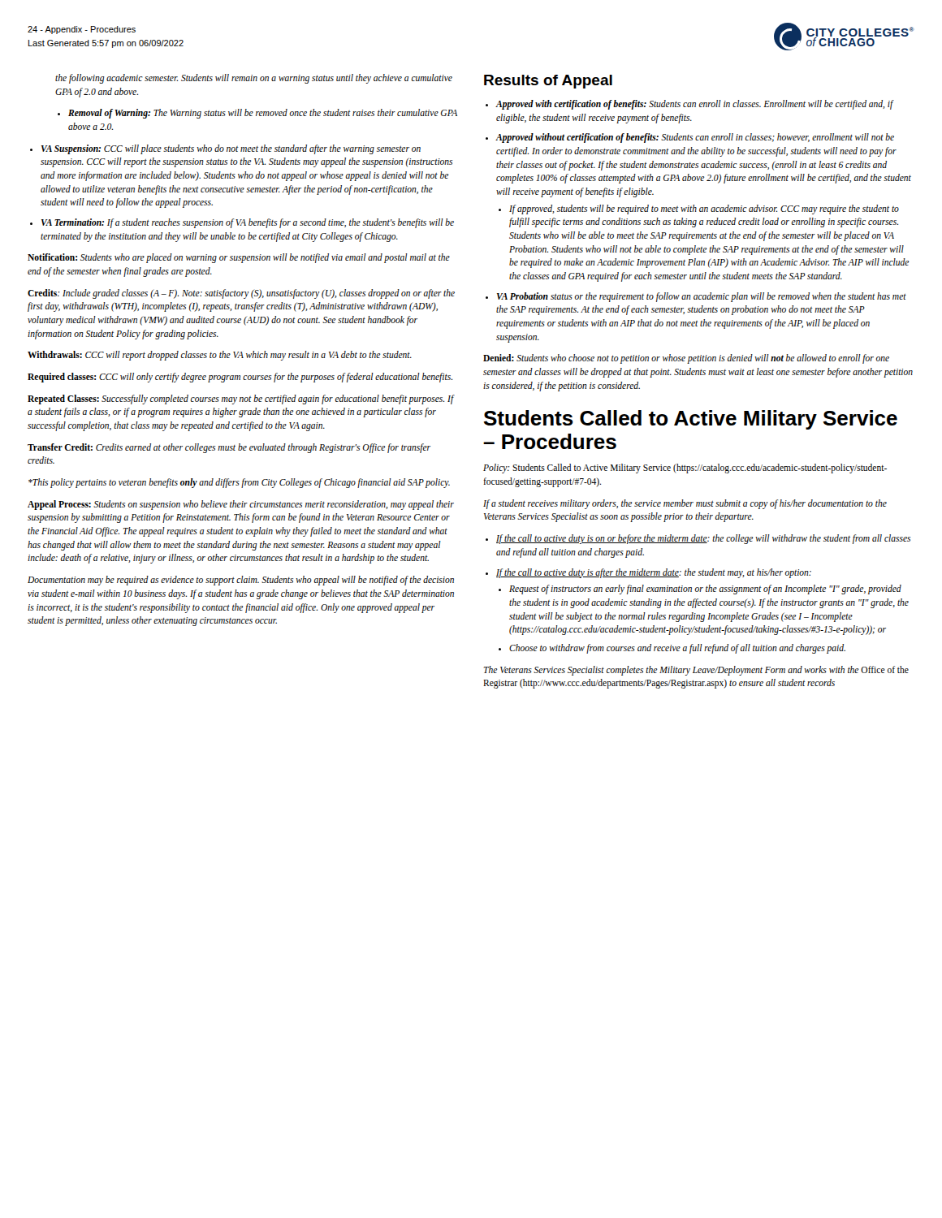24 - Appendix - Procedures
Last Generated 5:57 pm on 06/09/2022
CITY COLLEGES®
of CHICAGO
the following academic semester. Students will remain on a warning status until they achieve a cumulative GPA of 2.0 and above.
Removal of Warning: The Warning status will be removed once the student raises their cumulative GPA above a 2.0.
VA Suspension: CCC will place students who do not meet the standard after the warning semester on suspension. CCC will report the suspension status to the VA. Students may appeal the suspension (instructions and more information are included below). Students who do not appeal or whose appeal is denied will not be allowed to utilize veteran benefits the next consecutive semester. After the period of non-certification, the student will need to follow the appeal process.
VA Termination: If a student reaches suspension of VA benefits for a second time, the student's benefits will be terminated by the institution and they will be unable to be certified at City Colleges of Chicago.
Notification: Students who are placed on warning or suspension will be notified via email and postal mail at the end of the semester when final grades are posted.
Credits: Include graded classes (A – F). Note: satisfactory (S), unsatisfactory (U), classes dropped on or after the first day, withdrawals (WTH), incompletes (I), repeats, transfer credits (T), Administrative withdrawn (ADW), voluntary medical withdrawn (VMW) and audited course (AUD) do not count. See student handbook for information on Student Policy for grading policies.
Withdrawals: CCC will report dropped classes to the VA which may result in a VA debt to the student.
Required classes: CCC will only certify degree program courses for the purposes of federal educational benefits.
Repeated Classes: Successfully completed courses may not be certified again for educational benefit purposes. If a student fails a class, or if a program requires a higher grade than the one achieved in a particular class for successful completion, that class may be repeated and certified to the VA again.
Transfer Credit: Credits earned at other colleges must be evaluated through Registrar's Office for transfer credits.
*This policy pertains to veteran benefits only and differs from City Colleges of Chicago financial aid SAP policy.
Appeal Process: Students on suspension who believe their circumstances merit reconsideration, may appeal their suspension by submitting a Petition for Reinstatement. This form can be found in the Veteran Resource Center or the Financial Aid Office. The appeal requires a student to explain why they failed to meet the standard and what has changed that will allow them to meet the standard during the next semester. Reasons a student may appeal include: death of a relative, injury or illness, or other circumstances that result in a hardship to the student.
Documentation may be required as evidence to support claim. Students who appeal will be notified of the decision via student e-mail within 10 business days. If a student has a grade change or believes that the SAP determination is incorrect, it is the student's responsibility to contact the financial aid office. Only one approved appeal per student is permitted, unless other extenuating circumstances occur.
Results of Appeal
Approved with certification of benefits: Students can enroll in classes. Enrollment will be certified and, if eligible, the student will receive payment of benefits.
Approved without certification of benefits: Students can enroll in classes; however, enrollment will not be certified. In order to demonstrate commitment and the ability to be successful, students will need to pay for their classes out of pocket. If the student demonstrates academic success, (enroll in at least 6 credits and completes 100% of classes attempted with a GPA above 2.0) future enrollment will be certified, and the student will receive payment of benefits if eligible.
If approved, students will be required to meet with an academic advisor. CCC may require the student to fulfill specific terms and conditions such as taking a reduced credit load or enrolling in specific courses. Students who will be able to meet the SAP requirements at the end of the semester will be placed on VA Probation. Students who will not be able to complete the SAP requirements at the end of the semester will be required to make an Academic Improvement Plan (AIP) with an Academic Advisor. The AIP will include the classes and GPA required for each semester until the student meets the SAP standard.
VA Probation status or the requirement to follow an academic plan will be removed when the student has met the SAP requirements. At the end of each semester, students on probation who do not meet the SAP requirements or students with an AIP that do not meet the requirements of the AIP, will be placed on suspension.
Denied: Students who choose not to petition or whose petition is denied will not be allowed to enroll for one semester and classes will be dropped at that point. Students must wait at least one semester before another petition is considered, if the petition is considered.
Students Called to Active Military Service – Procedures
Policy: Students Called to Active Military Service (https://catalog.ccc.edu/academic-student-policy/student-focused/getting-support/#7-04).
If a student receives military orders, the service member must submit a copy of his/her documentation to the Veterans Services Specialist as soon as possible prior to their departure.
If the call to active duty is on or before the midterm date: the college will withdraw the student from all classes and refund all tuition and charges paid.
If the call to active duty is after the midterm date: the student may, at his/her option:
Request of instructors an early final examination or the assignment of an Incomplete "I" grade, provided the student is in good academic standing in the affected course(s). If the instructor grants an "I" grade, the student will be subject to the normal rules regarding Incomplete Grades (see I – Incomplete (https://catalog.ccc.edu/academic-student-policy/student-focused/taking-classes/#3-13-e-policy)); or
Choose to withdraw from courses and receive a full refund of all tuition and charges paid.
The Veterans Services Specialist completes the Military Leave/Deployment Form and works with the Office of the Registrar (http://www.ccc.edu/departments/Pages/Registrar.aspx) to ensure all student records